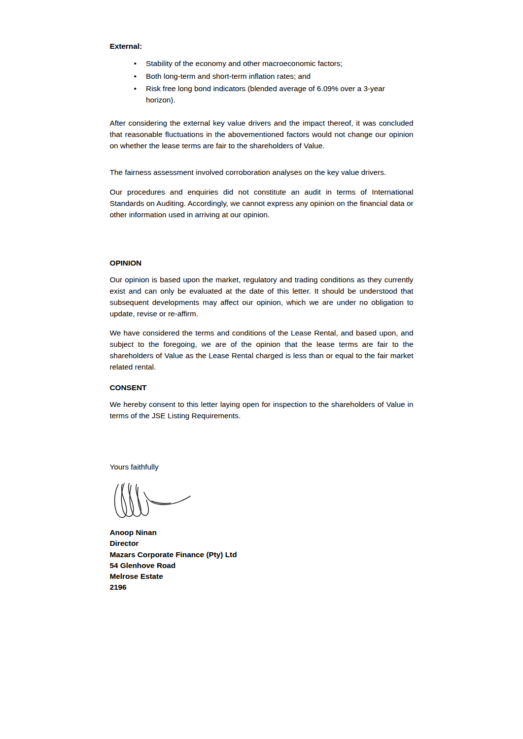External:
Stability of the economy and other macroeconomic factors;
Both long-term and short-term inflation rates; and
Risk free long bond indicators (blended average of 6.09% over a 3-year horizon).
After considering the external key value drivers and the impact thereof, it was concluded that reasonable fluctuations in the abovementioned factors would not change our opinion on whether the lease terms are fair to the shareholders of Value.
The fairness assessment involved corroboration analyses on the key value drivers.
Our procedures and enquiries did not constitute an audit in terms of International Standards on Auditing. Accordingly, we cannot express any opinion on the financial data or other information used in arriving at our opinion.
OPINION
Our opinion is based upon the market, regulatory and trading conditions as they currently exist and can only be evaluated at the date of this letter. It should be understood that subsequent developments may affect our opinion, which we are under no obligation to update, revise or re-affirm.
We have considered the terms and conditions of the Lease Rental, and based upon, and subject to the foregoing, we are of the opinion that the lease terms are fair to the shareholders of Value as the Lease Rental charged is less than or equal to the fair market related rental.
CONSENT
We hereby consent to this letter laying open for inspection to the shareholders of Value in terms of the JSE Listing Requirements.
Yours faithfully
Anoop Ninan Director Mazars Corporate Finance (Pty) Ltd 54 Glenhove Road Melrose Estate 2196